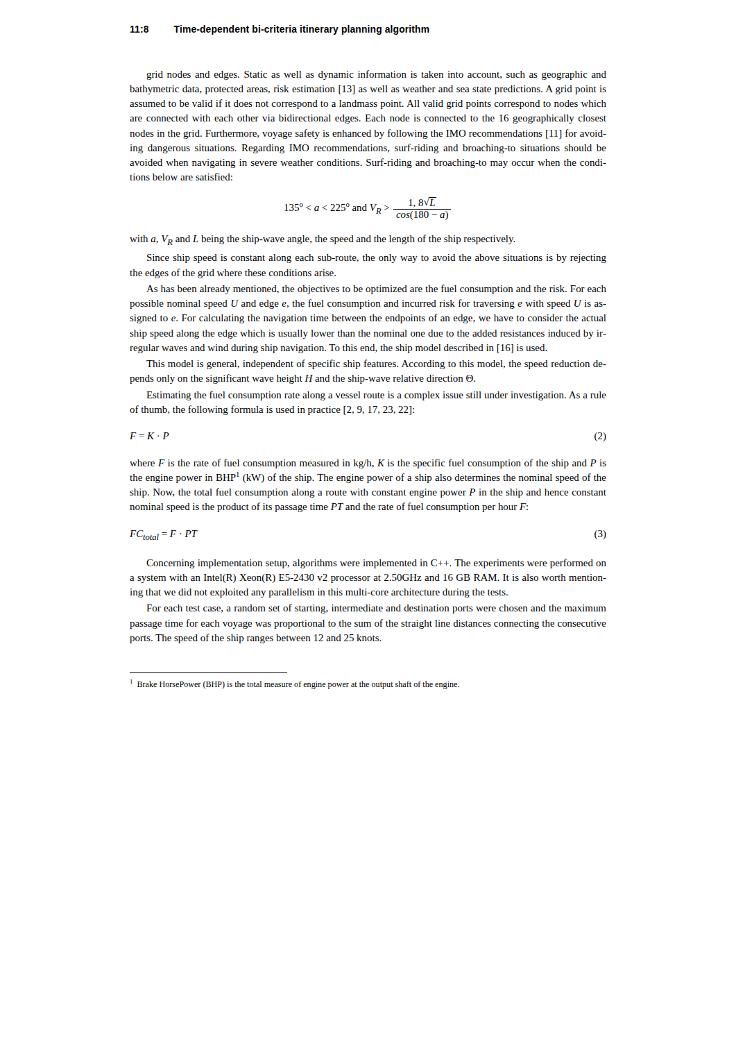11:8 Time-dependent bi-criteria itinerary planning algorithm
grid nodes and edges. Static as well as dynamic information is taken into account, such as geographic and bathymetric data, protected areas, risk estimation [13] as well as weather and sea state predictions. A grid point is assumed to be valid if it does not correspond to a landmass point. All valid grid points correspond to nodes which are connected with each other via bidirectional edges. Each node is connected to the 16 geographically closest nodes in the grid. Furthermore, voyage safety is enhanced by following the IMO recommendations [11] for avoiding dangerous situations. Regarding IMO recommendations, surf-riding and broaching-to situations should be avoided when navigating in severe weather conditions. Surf-riding and broaching-to may occur when the conditions below are satisfied:
135o < a < 225o and VR > 1, 8L cos(180 − a)
with a, VR and L being the ship-wave angle, the speed and the length of the ship respectively.
Since ship speed is constant along each sub-route, the only way to avoid the above situations is by rejecting the edges of the grid where these conditions arise.
As has been already mentioned, the objectives to be optimized are the fuel consumption and the risk. For each possible nominal speed U and edge e, the fuel consumption and incurred risk for traversing e with speed U is assigned to e. For calculating the navigation time between the endpoints of an edge, we have to consider the actual ship speed along the edge which is usually lower than the nominal one due to the added resistances induced by irregular waves and wind during ship navigation. To this end, the ship model described in [16] is used.
This model is general, independent of specific ship features. According to this model, the speed reduction depends only on the significant wave height H and the ship-wave relative direction Θ.
Estimating the fuel consumption rate along a vessel route is a complex issue still under investigation. As a rule of thumb, the following formula is used in practice [2, 9, 17, 23, 22]:
(2) F = K · P
where F is the rate of fuel consumption measured in kg/h, K is the specific fuel consumption of the ship and P is the engine power in BHP1 (kW) of the ship. The engine power of a ship also determines the nominal speed of the ship. Now, the total fuel consumption along a route with constant engine power P in the ship and hence constant nominal speed is the product of its passage time PT and the rate of fuel consumption per hour F:
(3) FCtotal = F · PT
Concerning implementation setup, algorithms were implemented in C++. The experiments were performed on a system with an Intel(R) Xeon(R) E5-2430 v2 processor at 2.50GHz and 16 GB RAM. It is also worth mentioning that we did not exploited any parallelism in this multi-core architecture during the tests.
For each test case, a random set of starting, intermediate and destination ports were chosen and the maximum passage time for each voyage was proportional to the sum of the straight line distances connecting the consecutive ports. The speed of the ship ranges between 12 and 25 knots.
1 Brake HorsePower (BHP) is the total measure of engine power at the output shaft of the engine.